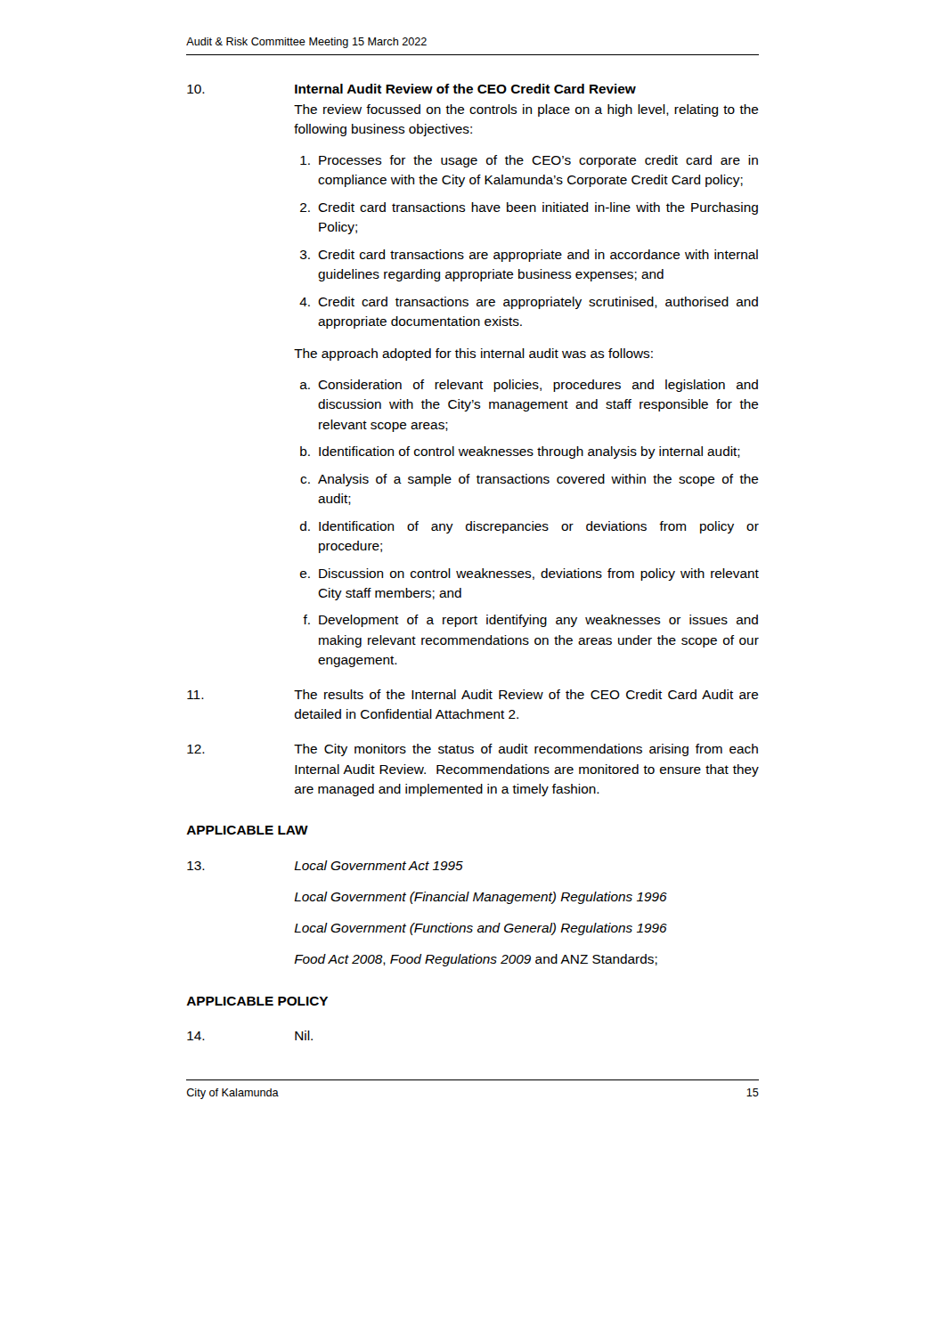Audit & Risk Committee Meeting 15 March 2022
10.
Internal Audit Review of the CEO Credit Card Review
The review focussed on the controls in place on a high level, relating to the following business objectives:
Processes for the usage of the CEO’s corporate credit card are in compliance with the City of Kalamunda’s Corporate Credit Card policy;
Credit card transactions have been initiated in-line with the Purchasing Policy;
Credit card transactions are appropriate and in accordance with internal guidelines regarding appropriate business expenses; and
Credit card transactions are appropriately scrutinised, authorised and appropriate documentation exists.
The approach adopted for this internal audit was as follows:
Consideration of relevant policies, procedures and legislation and discussion with the City’s management and staff responsible for the relevant scope areas;
Identification of control weaknesses through analysis by internal audit;
Analysis of a sample of transactions covered within the scope of the audit;
Identification of any discrepancies or deviations from policy or procedure;
Discussion on control weaknesses, deviations from policy with relevant City staff members; and
Development of a report identifying any weaknesses or issues and making relevant recommendations on the areas under the scope of our engagement.
11.
The results of the Internal Audit Review of the CEO Credit Card Audit are detailed in Confidential Attachment 2.
12.
The City monitors the status of audit recommendations arising from each Internal Audit Review. Recommendations are monitored to ensure that they are managed and implemented in a timely fashion.
Applicable Law
13.
Local Government Act 1995
Local Government (Financial Management) Regulations 1996
Local Government (Functions and General) Regulations 1996
Food Act 2008, Food Regulations 2009 and ANZ Standards;
Applicable Policy
14.
Nil.
City of Kalamunda 15